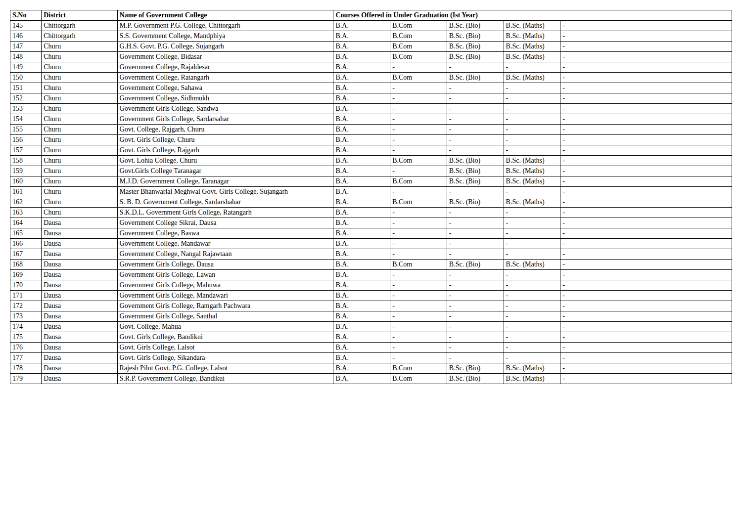| S.No | District | Name of Government College | Courses Offered in Under Graduation (Ist Year) |
| --- | --- | --- | --- |
| 145 | Chittorgarh | M.P. Government P.G. College, Chittorgarh | B.A. | B.Com | B.Sc. (Bio) | B.Sc. (Maths) | - |
| 146 | Chittorgarh | S.S. Government College, Mandphiya | B.A. | B.Com | B.Sc. (Bio) | B.Sc. (Maths) | - |
| 147 | Churu | G.H.S. Govt. P.G. College, Sujangarh | B.A. | B.Com | B.Sc. (Bio) | B.Sc. (Maths) | - |
| 148 | Churu | Government College, Bidasar | B.A. | B.Com | B.Sc. (Bio) | B.Sc. (Maths) | - |
| 149 | Churu | Government College, Rajaldesar | B.A. | - | - | - | - |
| 150 | Churu | Government College, Ratangarh | B.A. | B.Com | B.Sc. (Bio) | B.Sc. (Maths) | - |
| 151 | Churu | Government College, Sahawa | B.A. | - | - | - | - |
| 152 | Churu | Government College, Sidhmukh | B.A. | - | - | - | - |
| 153 | Churu | Government Girls College, Sandwa | B.A. | - | - | - | - |
| 154 | Churu | Government Girls College, Sardarsahar | B.A. | - | - | - | - |
| 155 | Churu | Govt. College, Rajgarh, Churu | B.A. | - | - | - | - |
| 156 | Churu | Govt. Girls College, Churu | B.A. | - | - | - | - |
| 157 | Churu | Govt. Girls College, Rajgarh | B.A. | - | - | - | - |
| 158 | Churu | Govt. Lohia College, Churu | B.A. | B.Com | B.Sc. (Bio) | B.Sc. (Maths) | - |
| 159 | Churu | Govt.Girls College Taranagar | B.A. | - | B.Sc. (Bio) | B.Sc. (Maths) | - |
| 160 | Churu | M.J.D. Government College, Taranagar | B.A. | B.Com | B.Sc. (Bio) | B.Sc. (Maths) | - |
| 161 | Churu | Master Bhanwarlal Meghwal Govt. Girls College, Sujangarh | B.A. | - | - | - | - |
| 162 | Churu | S. B. D. Government College, Sardarshahar | B.A. | B.Com | B.Sc. (Bio) | B.Sc. (Maths) | - |
| 163 | Churu | S.K.D.L. Government Girls College, Ratangarh | B.A. | - | - | - | - |
| 164 | Dausa | Government College Sikrai, Dausa | B.A. | - | - | - | - |
| 165 | Dausa | Government College, Baswa | B.A. | - | - | - | - |
| 166 | Dausa | Government College, Mandawar | B.A. | - | - | - | - |
| 167 | Dausa | Government College, Nangal Rajawtaan | B.A. | - | - | - | - |
| 168 | Dausa | Government Girls College, Dausa | B.A. | B.Com | B.Sc. (Bio) | B.Sc. (Maths) | - |
| 169 | Dausa | Government Girls College, Lawan | B.A. | - | - | - | - |
| 170 | Dausa | Government Girls College, Mahuwa | B.A. | - | - | - | - |
| 171 | Dausa | Government Girls College, Mandawari | B.A. | - | - | - | - |
| 172 | Dausa | Government Girls College, Ramgarh Pachwara | B.A. | - | - | - | - |
| 173 | Dausa | Government Girls College, Santhal | B.A. | - | - | - | - |
| 174 | Dausa | Govt. College, Mahua | B.A. | - | - | - | - |
| 175 | Dausa | Govt. Girls College, Bandikui | B.A. | - | - | - | - |
| 176 | Dausa | Govt. Girls College, Lalsot | B.A. | - | - | - | - |
| 177 | Dausa | Govt. Girls College, Sikandara | B.A. | - | - | - | - |
| 178 | Dausa | Rajesh Pilot Govt. P.G. College, Lalsot | B.A. | B.Com | B.Sc. (Bio) | B.Sc. (Maths) | - |
| 179 | Dausa | S.R.P. Government College, Bandikui | B.A. | B.Com | B.Sc. (Bio) | B.Sc. (Maths) | - |